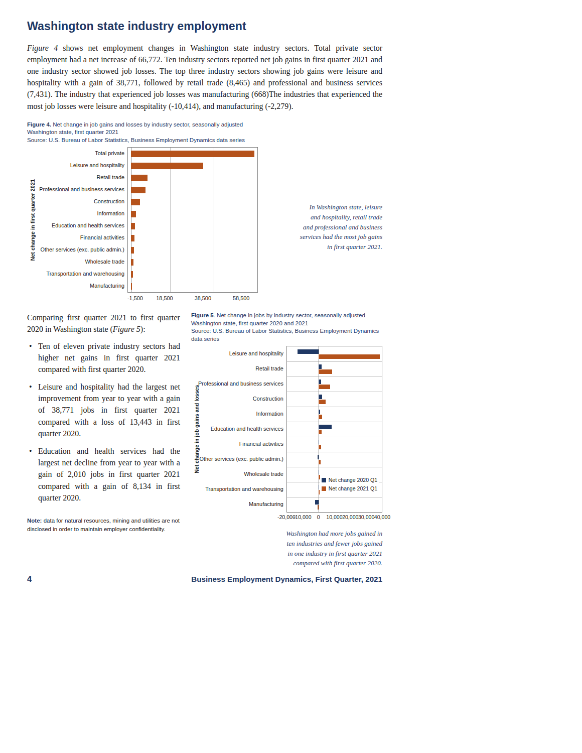Washington state industry employment
Figure 4 shows net employment changes in Washington state industry sectors. Total private sector employment had a net increase of 66,772. Ten industry sectors reported net job gains in first quarter 2021 and one industry sector showed job losses. The top three industry sectors showing job gains were leisure and hospitality with a gain of 38,771, followed by retail trade (8,465) and professional and business services (7,431). The industry that experienced job losses was manufacturing (668)The industries that experienced the most job losses were leisure and hospitality (-10,414), and manufacturing (-2,279).
Figure 4. Net change in job gains and losses by industry sector, seasonally adjusted
Washington state, first quarter 2021
Source: U.S. Bureau of Labor Statistics, Business Employment Dynamics data series
Net change in first quarter 2021
Total private
Leisure and hospitality
Retail trade
Professional and business services
Construction
Information
Education and health services
Financial activities
Other services (exc. public admin.)
Wholesale trade
Transportation and warehousing
Manufacturing
-1,500 18,500 38,500 58,500
In Washington state, leisure
and hospitality, retail trade
and professional and business
services had the most job gains
in first quarter 2021.
Comparing first quarter 2021 to first quarter 2020 in Washington state (Figure 5):
Ten of eleven private industry sectors had higher net gains in first quarter 2021 compared with first quarter 2020.
Leisure and hospitality had the largest net improvement from year to year with a gain of 38,771 jobs in first quarter 2021 compared with a loss of 13,443 in first quarter 2020.
Education and health services had the largest net decline from year to year with a gain of 2,010 jobs in first quarter 2021 compared with a gain of 8,134 in first quarter 2020.
Note: data for natural resources, mining and utilities are not disclosed in order to maintain employer confidentiality.
Figure 5. Net change in jobs by industry sector, seasonally adjusted
Washington state, first quarter 2020 and 2021
Source: U.S. Bureau of Labor Statistics, Business Employment Dynamics data series
Net change in job gains and losses
Leisure and hospitality
Retail trade
Professional and business services
Construction
Information
Education and health services
Financial activities
Other services (exc. public admin.)
Wholesale trade
Transportation and warehousing
Manufacturing
Net change 2020 Q1
Net change 2021 Q1
-20,000 -10,000 0 10,000 20,000 30,000 40,000
Washington had more jobs gained in
ten industries and fewer jobs gained
in one industry in first quarter 2021
compared with first quarter 2020.
4
Business Employment Dynamics, First Quarter, 2021